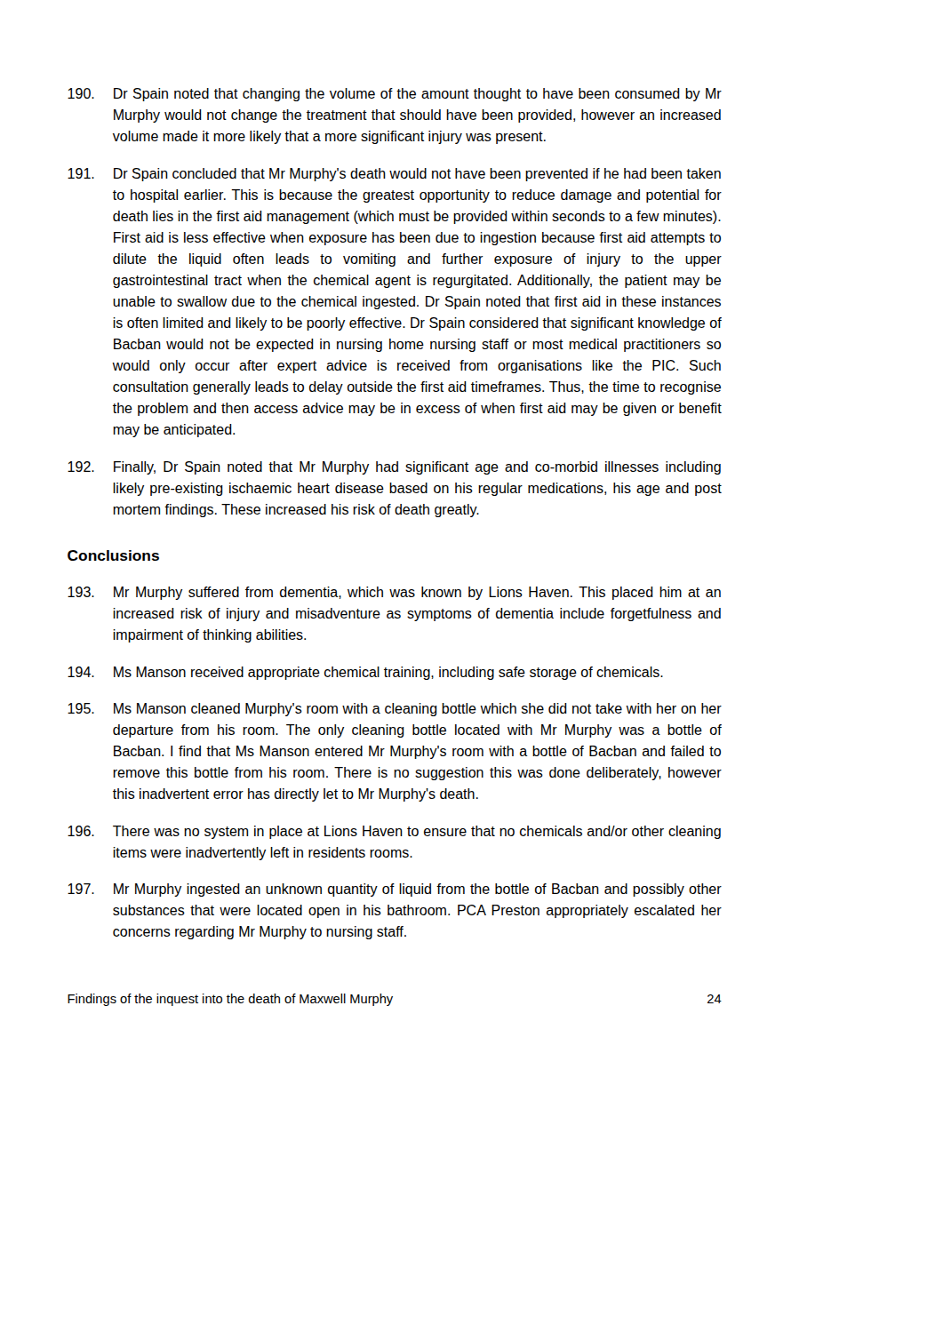190. Dr Spain noted that changing the volume of the amount thought to have been consumed by Mr Murphy would not change the treatment that should have been provided, however an increased volume made it more likely that a more significant injury was present.
191. Dr Spain concluded that Mr Murphy's death would not have been prevented if he had been taken to hospital earlier. This is because the greatest opportunity to reduce damage and potential for death lies in the first aid management (which must be provided within seconds to a few minutes). First aid is less effective when exposure has been due to ingestion because first aid attempts to dilute the liquid often leads to vomiting and further exposure of injury to the upper gastrointestinal tract when the chemical agent is regurgitated. Additionally, the patient may be unable to swallow due to the chemical ingested. Dr Spain noted that first aid in these instances is often limited and likely to be poorly effective. Dr Spain considered that significant knowledge of Bacban would not be expected in nursing home nursing staff or most medical practitioners so would only occur after expert advice is received from organisations like the PIC. Such consultation generally leads to delay outside the first aid timeframes. Thus, the time to recognise the problem and then access advice may be in excess of when first aid may be given or benefit may be anticipated.
192. Finally, Dr Spain noted that Mr Murphy had significant age and co-morbid illnesses including likely pre-existing ischaemic heart disease based on his regular medications, his age and post mortem findings. These increased his risk of death greatly.
Conclusions
193. Mr Murphy suffered from dementia, which was known by Lions Haven. This placed him at an increased risk of injury and misadventure as symptoms of dementia include forgetfulness and impairment of thinking abilities.
194. Ms Manson received appropriate chemical training, including safe storage of chemicals.
195. Ms Manson cleaned Murphy's room with a cleaning bottle which she did not take with her on her departure from his room. The only cleaning bottle located with Mr Murphy was a bottle of Bacban. I find that Ms Manson entered Mr Murphy's room with a bottle of Bacban and failed to remove this bottle from his room. There is no suggestion this was done deliberately, however this inadvertent error has directly let to Mr Murphy's death.
196. There was no system in place at Lions Haven to ensure that no chemicals and/or other cleaning items were inadvertently left in residents rooms.
197. Mr Murphy ingested an unknown quantity of liquid from the bottle of Bacban and possibly other substances that were located open in his bathroom. PCA Preston appropriately escalated her concerns regarding Mr Murphy to nursing staff.
Findings of the inquest into the death of Maxwell Murphy 24